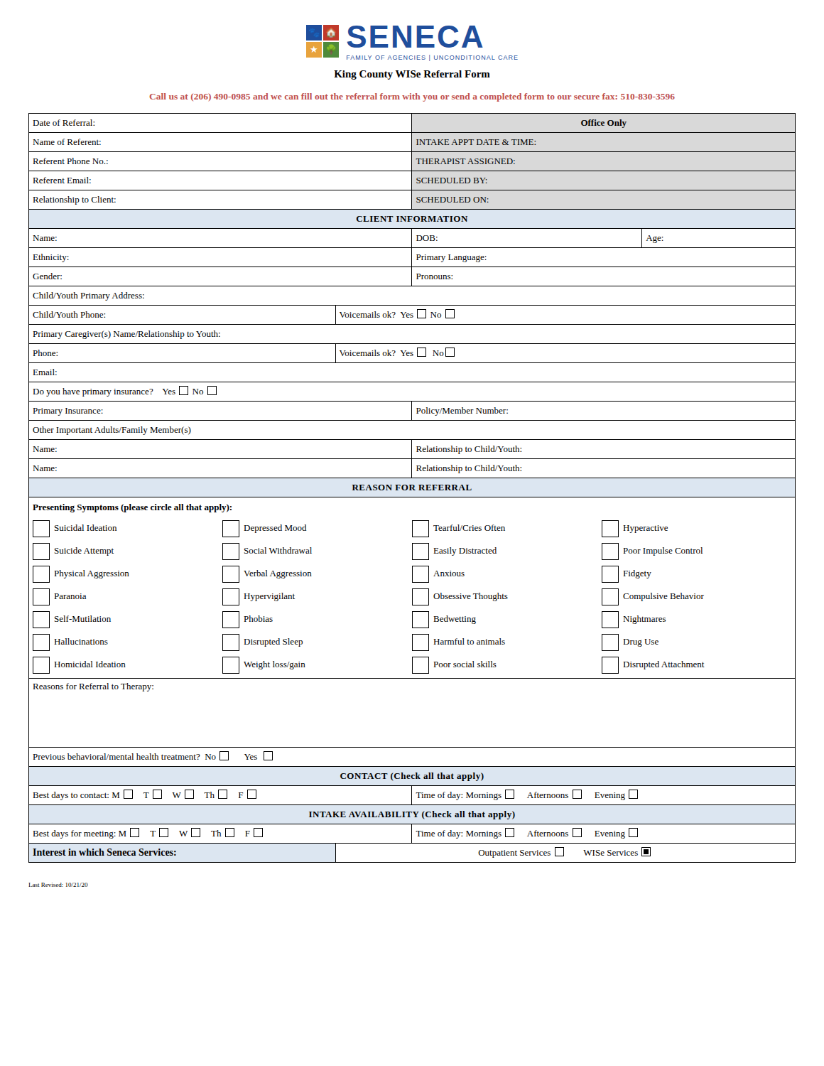🐾🏠 ★🌳 SENECA
FAMILY OF AGENCIES | UNCONDITIONAL CARE
King County WISe Referral Form
Call us at (206) 490-0985 and we can fill out the referral form with you or send a completed form to our secure fax: 510-830-3596
| Date of Referral: | Office Only |
| Name of Referent: | INTAKE APPT DATE & TIME: |
| Referent Phone No.: | THERAPIST ASSIGNED: |
| Referent Email: | SCHEDULED BY: |
| Relationship to Client: | SCHEDULED ON: |
| CLIENT INFORMATION |
| Name: | DOB: | Age: |
| Ethnicity: | Primary Language: |
| Gender: | Pronouns: |
| Child/Youth Primary Address: |
| Child/Youth Phone: | Voicemails ok? Yes No |
| Primary Caregiver(s) Name/Relationship to Youth: |
| Phone: | Voicemails ok? Yes No |
| Email: |
| Do you have primary insurance? Yes No |
| Primary Insurance: | Policy/Member Number: |
| Other Important Adults/Family Member(s) |
| Name: | Relationship to Child/Youth: |
| Name: | Relationship to Child/Youth: |
| REASON FOR REFERRAL |
| Presenting Symptoms (please circle all that apply): / Suicidal Ideation / Depressed Mood / Tearful/Cries Often / Hyperactive / / Suicide Attempt / Social Withdrawal / Easily Distracted / Poor Impulse Control / / Physical Aggression / Verbal Aggression / Anxious / Fidgety / / Paranoia / Hypervigilant / Obsessive Thoughts / Compulsive Behavior / / Self-Mutilation / Phobias / Bedwetting / Nightmares / / Hallucinations / Disrupted Sleep / Harmful to animals / Drug Use / / Homicidal Ideation / Weight loss/gain / Poor social skills / Disrupted Attachment / |
| Reasons for Referral to Therapy: |
| Previous behavioral/mental health treatment? No Yes |
| CONTACT (Check all that apply) |
| Best days to contact: M T W Th F | Time of day: Mornings Afternoons Evening |
| INTAKE AVAILABILITY (Check all that apply) |
| Best days for meeting: M T W Th F | Time of day: Mornings Afternoons Evening |
| Interest in which Seneca Services: | Outpatient Services WISe Services |
Last Revised: 10/21/20